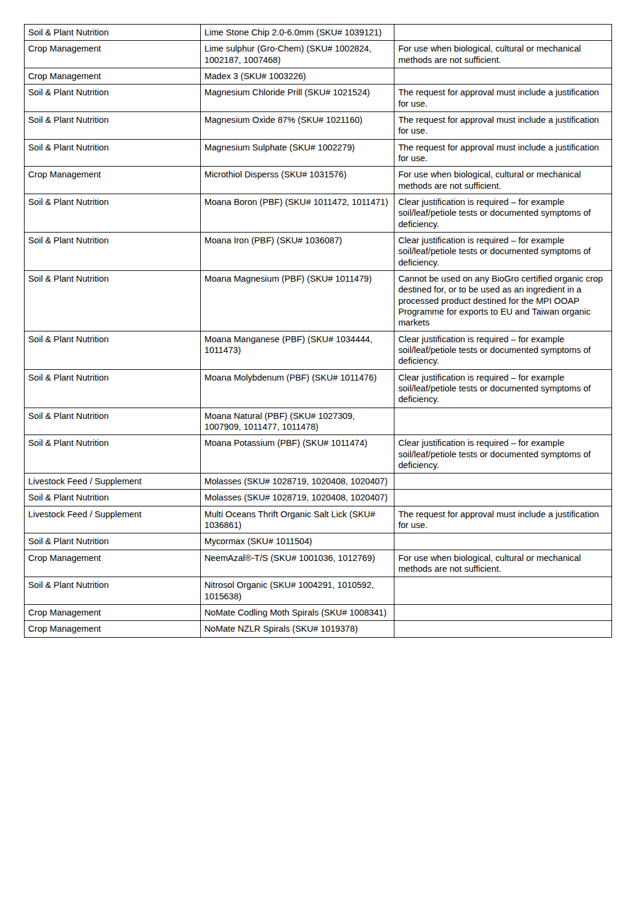| Soil & Plant Nutrition | Lime Stone Chip 2.0-6.0mm (SKU# 1039121) | |
| Crop Management | Lime sulphur (Gro-Chem) (SKU# 1002824, 1002187, 1007468) | For use when biological, cultural or mechanical methods are not sufficient. |
| Crop Management | Madex 3 (SKU# 1003226) | |
| Soil & Plant Nutrition | Magnesium Chloride Prill (SKU# 1021524) | The request for approval must include a justification for use. |
| Soil & Plant Nutrition | Magnesium Oxide 87% (SKU# 1021160) | The request for approval must include a justification for use. |
| Soil & Plant Nutrition | Magnesium Sulphate (SKU# 1002279) | The request for approval must include a justification for use. |
| Crop Management | Microthiol Disperss (SKU# 1031576) | For use when biological, cultural or mechanical methods are not sufficient. |
| Soil & Plant Nutrition | Moana Boron (PBF) (SKU# 1011472, 1011471) | Clear justification is required – for example soil/leaf/petiole tests or documented symptoms of deficiency. |
| Soil & Plant Nutrition | Moana Iron (PBF) (SKU# 1036087) | Clear justification is required – for example soil/leaf/petiole tests or documented symptoms of deficiency. |
| Soil & Plant Nutrition | Moana Magnesium (PBF) (SKU# 1011479) | Cannot be used on any BioGro certified organic crop destined for, or to be used as an ingredient in a processed product destined for the MPI OOAP Programme for exports to EU and Taiwan organic markets |
| Soil & Plant Nutrition | Moana Manganese (PBF) (SKU# 1034444, 1011473) | Clear justification is required – for example soil/leaf/petiole tests or documented symptoms of deficiency. |
| Soil & Plant Nutrition | Moana Molybdenum (PBF) (SKU# 1011476) | Clear justification is required – for example soil/leaf/petiole tests or documented symptoms of deficiency. |
| Soil & Plant Nutrition | Moana Natural (PBF) (SKU# 1027309, 1007909, 1011477, 1011478) | |
| Soil & Plant Nutrition | Moana Potassium (PBF) (SKU# 1011474) | Clear justification is required – for example soil/leaf/petiole tests or documented symptoms of deficiency. |
| Livestock Feed / Supplement | Molasses (SKU# 1028719, 1020408, 1020407) | |
| Soil & Plant Nutrition | Molasses (SKU# 1028719, 1020408, 1020407) | |
| Livestock Feed / Supplement | Multi Oceans Thrift Organic Salt Lick (SKU# 1036861) | The request for approval must include a justification for use. |
| Soil & Plant Nutrition | Mycormax (SKU# 1011504) | |
| Crop Management | NeemAzal®-T/S (SKU# 1001036, 1012769) | For use when biological, cultural or mechanical methods are not sufficient. |
| Soil & Plant Nutrition | Nitrosol Organic (SKU# 1004291, 1010592, 1015638) | |
| Crop Management | NoMate Codling Moth Spirals (SKU# 1008341) | |
| Crop Management | NoMate NZLR Spirals (SKU# 1019378) | |